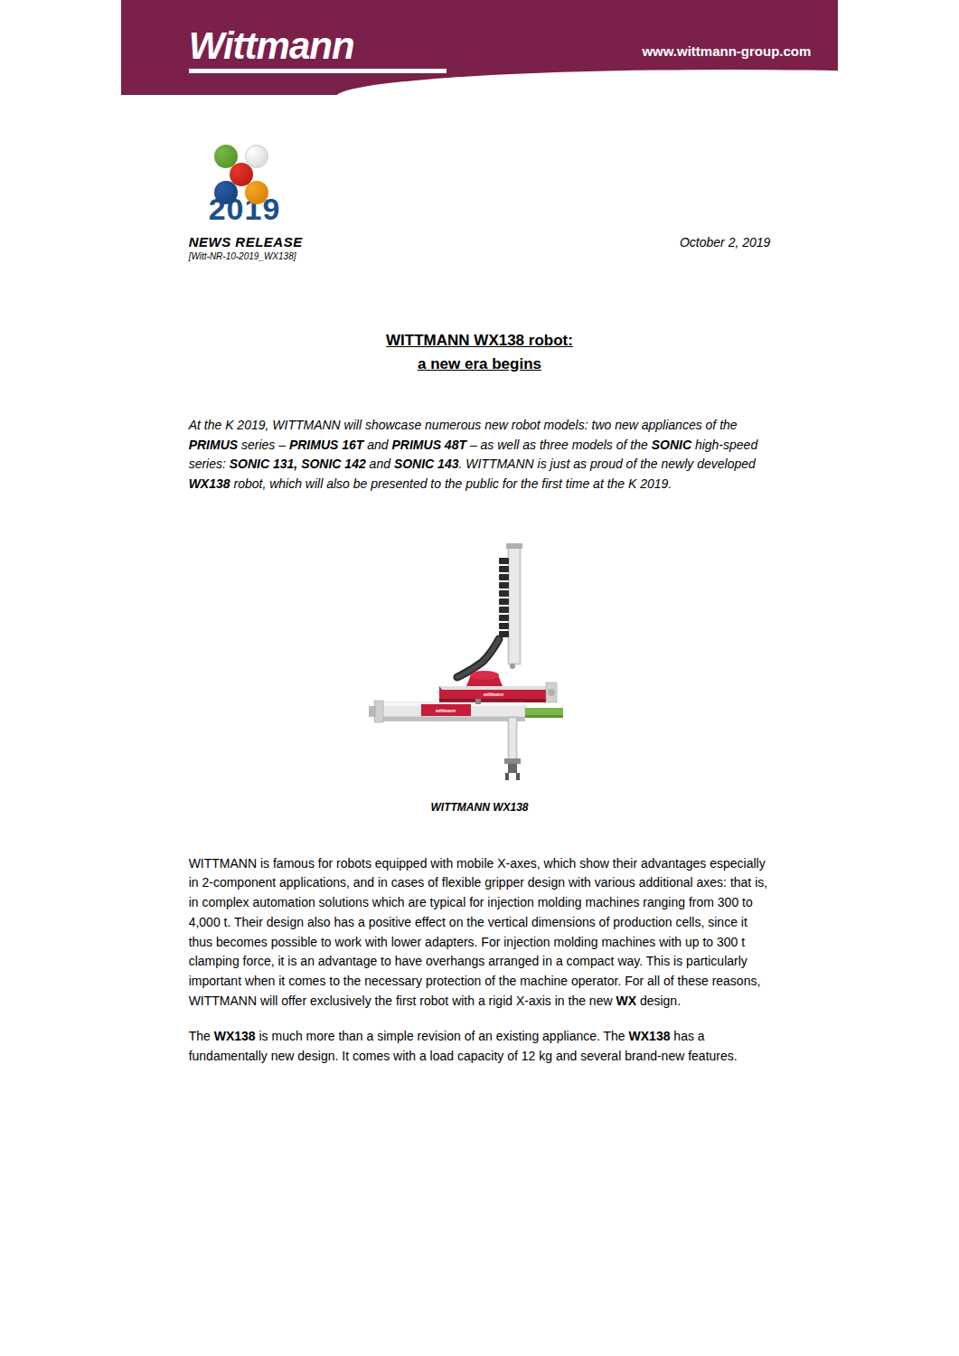Wittmann
www.wittmann-group.com
2019
NEWS RELEASE
[Witt-NR-10-2019_WX138]
October 2, 2019
WITTMANN WX138 robot:
a new era begins
At the K 2019, WITTMANN will showcase numerous new robot models: two new appliances of the PRIMUS series – PRIMUS 16T and PRIMUS 48T – as well as three models of the SONIC high-speed series: SONIC 131, SONIC 142 and SONIC 143. WITTMANN is just as proud of the newly developed WX138 robot, which will also be presented to the public for the first time at the K 2019.
wittmann wittmann
WITTMANN WX138
WITTMANN is famous for robots equipped with mobile X-axes, which show their advantages especially in 2-component applications, and in cases of flexible gripper design with various additional axes: that is, in complex automation solutions which are typical for injection molding machines ranging from 300 to 4,000 t. Their design also has a positive effect on the vertical dimensions of production cells, since it thus becomes possible to work with lower adapters. For injection molding machines with up to 300 t clamping force, it is an advantage to have overhangs arranged in a compact way. This is particularly important when it comes to the necessary protection of the machine operator. For all of these reasons, WITTMANN will offer exclusively the first robot with a rigid X-axis in the new WX design.
The WX138 is much more than a simple revision of an existing appliance. The WX138 has a fundamentally new design. It comes with a load capacity of 12 kg and several brand-new features.